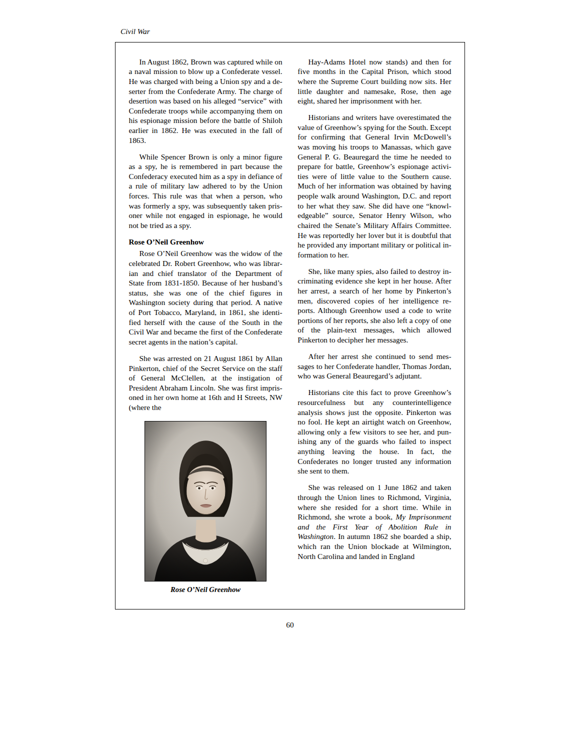Civil War
In August 1862, Brown was captured while on a naval mission to blow up a Confederate vessel. He was charged with being a Union spy and a deserter from the Confederate Army. The charge of desertion was based on his alleged “service” with Confederate troops while accompanying them on his espionage mission before the battle of Shiloh earlier in 1862. He was executed in the fall of 1863.
While Spencer Brown is only a minor figure as a spy, he is remembered in part because the Confederacy executed him as a spy in defiance of a rule of military law adhered to by the Union forces. This rule was that when a person, who was formerly a spy, was subsequently taken prisoner while not engaged in espionage, he would not be tried as a spy.
Rose O’Neil Greenhow
Rose O’Neil Greenhow was the widow of the celebrated Dr. Robert Greenhow, who was librarian and chief translator of the Department of State from 1831-1850. Because of her husband’s status, she was one of the chief figures in Washington society during that period. A native of Port Tobacco, Maryland, in 1861, she identified herself with the cause of the South in the Civil War and became the first of the Confederate secret agents in the nation’s capital.
She was arrested on 21 August 1861 by Allan Pinkerton, chief of the Secret Service on the staff of General McClellen, at the instigation of President Abraham Lincoln. She was first imprisoned in her own home at 16th and H Streets, NW (where the
Rose O’Neil Greenhow
Hay-Adams Hotel now stands) and then for five months in the Capital Prison, which stood where the Supreme Court building now sits. Her little daughter and namesake, Rose, then age eight, shared her imprisonment with her.
Historians and writers have overestimated the value of Greenhow’s spying for the South. Except for confirming that General Irvin McDowell’s was moving his troops to Manassas, which gave General P. G. Beauregard the time he needed to prepare for battle, Greenhow’s espionage activities were of little value to the Southern cause. Much of her information was obtained by having people walk around Washington, D.C. and report to her what they saw. She did have one “knowledgeable” source, Senator Henry Wilson, who chaired the Senate’s Military Affairs Committee. He was reportedly her lover but it is doubtful that he provided any important military or political information to her.
She, like many spies, also failed to destroy incriminating evidence she kept in her house. After her arrest, a search of her home by Pinkerton’s men, discovered copies of her intelligence reports. Although Greenhow used a code to write portions of her reports, she also left a copy of one of the plain-text messages, which allowed Pinkerton to decipher her messages.
After her arrest she continued to send messages to her Confederate handler, Thomas Jordan, who was General Beauregard’s adjutant.
Historians cite this fact to prove Greenhow’s resourcefulness but any counterintelligence analysis shows just the opposite. Pinkerton was no fool. He kept an airtight watch on Greenhow, allowing only a few visitors to see her, and punishing any of the guards who failed to inspect anything leaving the house. In fact, the Confederates no longer trusted any information she sent to them.
She was released on 1 June 1862 and taken through the Union lines to Richmond, Virginia, where she resided for a short time. While in Richmond, she wrote a book, My Imprisonment and the First Year of Abolition Rule in Washington. In autumn 1862 she boarded a ship, which ran the Union blockade at Wilmington, North Carolina and landed in England
60